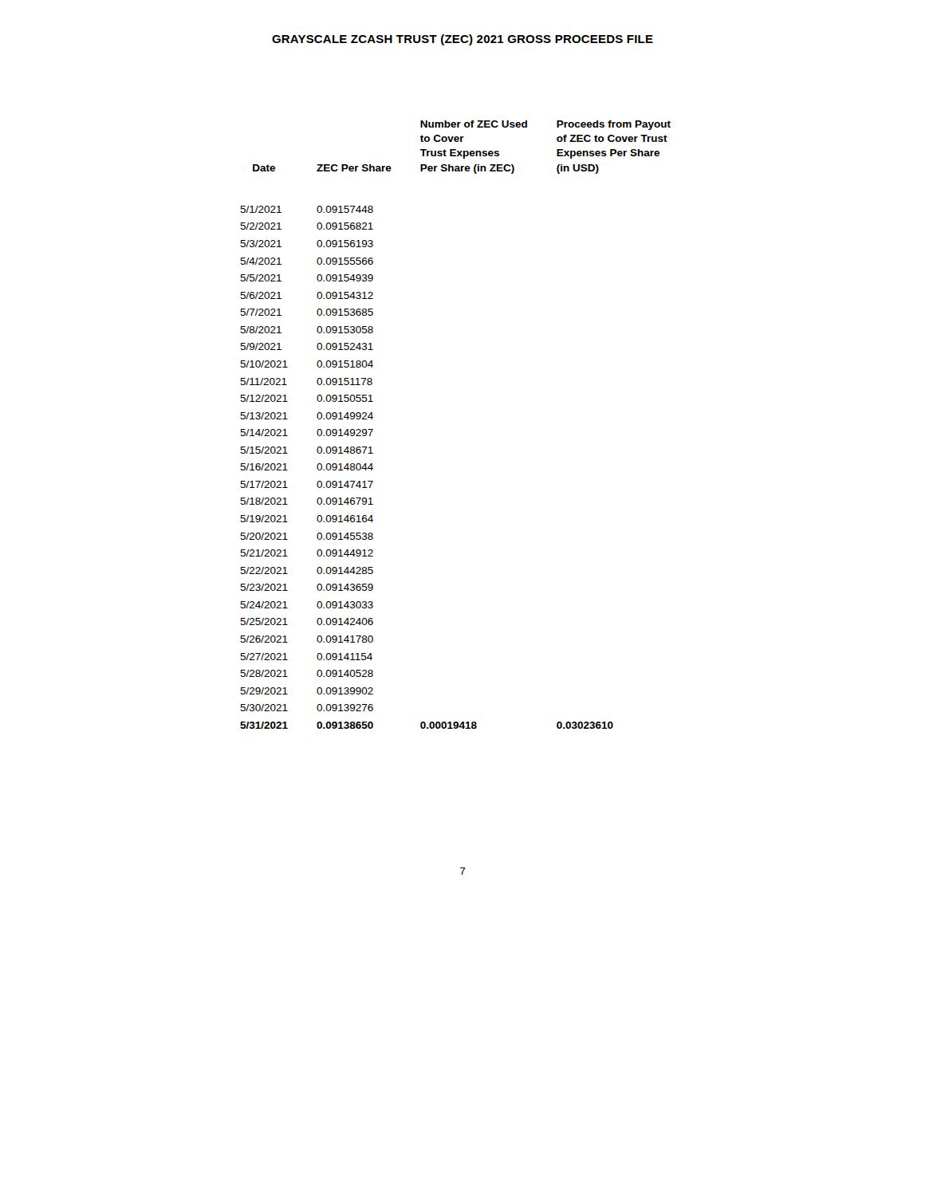GRAYSCALE ZCASH TRUST (ZEC) 2021 GROSS PROCEEDS FILE
| Date | ZEC Per Share | Number of ZEC Used to Cover Trust Expenses Per Share (in ZEC) | Proceeds from Payout of ZEC to Cover Trust Expenses Per Share (in USD) |
| --- | --- | --- | --- |
| 5/1/2021 | 0.09157448 | | |
| 5/2/2021 | 0.09156821 | | |
| 5/3/2021 | 0.09156193 | | |
| 5/4/2021 | 0.09155566 | | |
| 5/5/2021 | 0.09154939 | | |
| 5/6/2021 | 0.09154312 | | |
| 5/7/2021 | 0.09153685 | | |
| 5/8/2021 | 0.09153058 | | |
| 5/9/2021 | 0.09152431 | | |
| 5/10/2021 | 0.09151804 | | |
| 5/11/2021 | 0.09151178 | | |
| 5/12/2021 | 0.09150551 | | |
| 5/13/2021 | 0.09149924 | | |
| 5/14/2021 | 0.09149297 | | |
| 5/15/2021 | 0.09148671 | | |
| 5/16/2021 | 0.09148044 | | |
| 5/17/2021 | 0.09147417 | | |
| 5/18/2021 | 0.09146791 | | |
| 5/19/2021 | 0.09146164 | | |
| 5/20/2021 | 0.09145538 | | |
| 5/21/2021 | 0.09144912 | | |
| 5/22/2021 | 0.09144285 | | |
| 5/23/2021 | 0.09143659 | | |
| 5/24/2021 | 0.09143033 | | |
| 5/25/2021 | 0.09142406 | | |
| 5/26/2021 | 0.09141780 | | |
| 5/27/2021 | 0.09141154 | | |
| 5/28/2021 | 0.09140528 | | |
| 5/29/2021 | 0.09139902 | | |
| 5/30/2021 | 0.09139276 | | |
| 5/31/2021 | 0.09138650 | 0.00019418 | 0.03023610 |
7